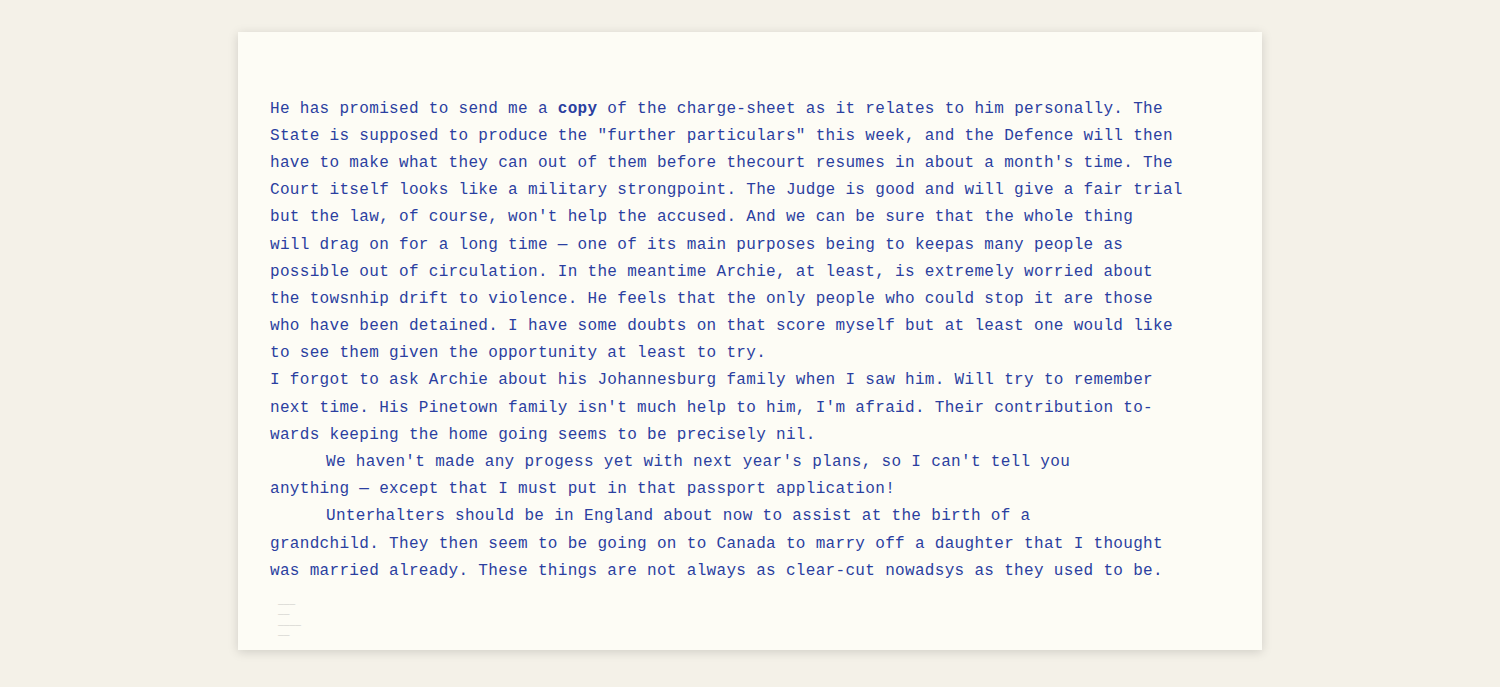He has promised to send me a copy of the charge-sheet as it relates to him personally. The
State is supposed to produce the "further particulars" this week, and the Defence will then
have to make what they can out of them before thecourt resumes in about a month's time. The
Court itself looks like a military strongpoint. The Judge is good and will give a fair trial
but the law, of course, won't help the accused. And we can be sure that the whole thing
will drag on for a long time — one of its main purposes being to keepas many people as
possible out of circulation. In the meantime Archie, at least, is extremely worried about
the towsnhip drift to violence. He feels that the only people who could stop it are those
who have been detained. I have some doubts on that score myself but at least one would like
to see them given the opportunity at least to try.
I forgot to ask Archie about his Johannesburg family when I saw him. Will try to remember
next time. His Pinetown family isn't much help to him, I'm afraid. Their contribution to-
wards keeping the home going seems to be precisely nil.
We haven't made any progess yet with next year's plans, so I can't tell you
anything — except that I must put in that passport application!
Unterhalters should be in England about now to assist at the birth of a
grandchild. They then seem to be going on to Canada to marry off a daughter that I thought
was married already. These things are not always as clear-cut nowadsys as they used to be.
———
——
————
——